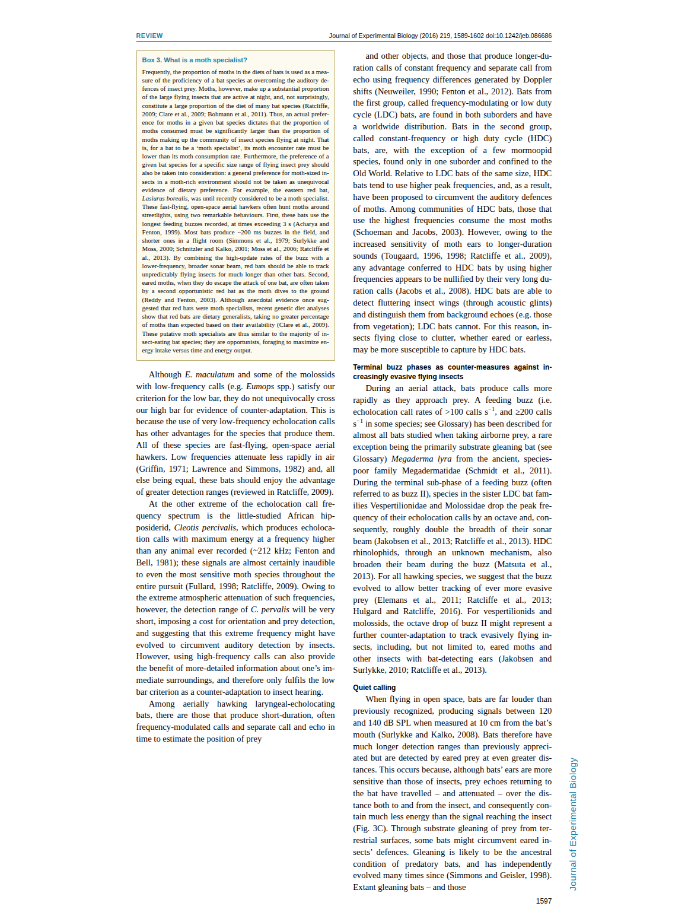REVIEW Journal of Experimental Biology (2016) 219, 1589-1602 doi:10.1242/jeb.086686
Box 3. What is a moth specialist?
Frequently, the proportion of moths in the diets of bats is used as a measure of the proficiency of a bat species at overcoming the auditory defences of insect prey. Moths, however, make up a substantial proportion of the large flying insects that are active at night, and, not surprisingly, constitute a large proportion of the diet of many bat species (Ratcliffe, 2009; Clare et al., 2009; Bohmann et al., 2011). Thus, an actual preference for moths in a given bat species dictates that the proportion of moths consumed must be significantly larger than the proportion of moths making up the community of insect species flying at night. That is, for a bat to be a ‘moth specialist’, its moth encounter rate must be lower than its moth consumption rate. Furthermore, the preference of a given bat species for a specific size range of flying insect prey should also be taken into consideration: a general preference for moth-sized insects in a moth-rich environment should not be taken as unequivocal evidence of dietary preference. For example, the eastern red bat, Lasiurus borealis, was until recently considered to be a moth specialist. These fast-flying, open-space aerial hawkers often hunt moths around streetlights, using two remarkable behaviours. First, these bats use the longest feeding buzzes recorded, at times exceeding 3 s (Acharya and Fenton, 1999). Most bats produce ~200 ms buzzes in the field, and shorter ones in a flight room (Simmons et al., 1979; Surlykke and Moss, 2000; Schnitzler and Kalko, 2001; Moss et al., 2006; Ratcliffe et al., 2013). By combining the high-update rates of the buzz with a lower-frequency, broader sonar beam, red bats should be able to track unpredictably flying insects for much longer than other bats. Second, eared moths, when they do escape the attack of one bat, are often taken by a second opportunistic red bat as the moth dives to the ground (Reddy and Fenton, 2003). Although anecdotal evidence once suggested that red bats were moth specialists, recent genetic diet analyses show that red bats are dietary generalists, taking no greater percentage of moths than expected based on their availability (Clare et al., 2009). These putative moth specialists are thus similar to the majority of insect-eating bat species; they are opportunists, foraging to maximize energy intake versus time and energy output.
Although E. maculatum and some of the molossids with low-frequency calls (e.g. Eumops spp.) satisfy our criterion for the low bar, they do not unequivocally cross our high bar for evidence of counter-adaptation. This is because the use of very low-frequency echolocation calls has other advantages for the species that produce them. All of these species are fast-flying, open-space aerial hawkers. Low frequencies attenuate less rapidly in air (Griffin, 1971; Lawrence and Simmons, 1982) and, all else being equal, these bats should enjoy the advantage of greater detection ranges (reviewed in Ratcliffe, 2009).
At the other extreme of the echolocation call frequency spectrum is the little-studied African hipposiderid, Cleotis percivalis, which produces echolocation calls with maximum energy at a frequency higher than any animal ever recorded (~212 kHz; Fenton and Bell, 1981); these signals are almost certainly inaudible to even the most sensitive moth species throughout the entire pursuit (Fullard, 1998; Ratcliffe, 2009). Owing to the extreme atmospheric attenuation of such frequencies, however, the detection range of C. pervalis will be very short, imposing a cost for orientation and prey detection, and suggesting that this extreme frequency might have evolved to circumvent auditory detection by insects. However, using high-frequency calls can also provide the benefit of more-detailed information about one’s immediate surroundings, and therefore only fulfils the low bar criterion as a counter-adaptation to insect hearing.
Among aerially hawking laryngeal-echolocating bats, there are those that produce short-duration, often frequency-modulated calls and separate call and echo in time to estimate the position of prey
and other objects, and those that produce longer-duration calls of constant frequency and separate call from echo using frequency differences generated by Doppler shifts (Neuweiler, 1990; Fenton et al., 2012). Bats from the first group, called frequency-modulating or low duty cycle (LDC) bats, are found in both suborders and have a worldwide distribution. Bats in the second group, called constant-frequency or high duty cycle (HDC) bats, are, with the exception of a few mormoopid species, found only in one suborder and confined to the Old World. Relative to LDC bats of the same size, HDC bats tend to use higher peak frequencies, and, as a result, have been proposed to circumvent the auditory defences of moths. Among communities of HDC bats, those that use the highest frequencies consume the most moths (Schoeman and Jacobs, 2003). However, owing to the increased sensitivity of moth ears to longer-duration sounds (Tougaard, 1996, 1998; Ratcliffe et al., 2009), any advantage conferred to HDC bats by using higher frequencies appears to be nullified by their very long duration calls (Jacobs et al., 2008). HDC bats are able to detect fluttering insect wings (through acoustic glints) and distinguish them from background echoes (e.g. those from vegetation); LDC bats cannot. For this reason, insects flying close to clutter, whether eared or earless, may be more susceptible to capture by HDC bats.
Terminal buzz phases as counter-measures against increasingly evasive flying insects
During an aerial attack, bats produce calls more rapidly as they approach prey. A feeding buzz (i.e. echolocation call rates of >100 calls s−1, and ≥200 calls s−1 in some species; see Glossary) has been described for almost all bats studied when taking airborne prey, a rare exception being the primarily substrate gleaning bat (see Glossary) Megaderma lyra from the ancient, species-poor family Megadermatidae (Schmidt et al., 2011). During the terminal sub-phase of a feeding buzz (often referred to as buzz II), species in the sister LDC bat families Vespertilionidae and Molossidae drop the peak frequency of their echolocation calls by an octave and, consequently, roughly double the breadth of their sonar beam (Jakobsen et al., 2013; Ratcliffe et al., 2013). HDC rhinolophids, through an unknown mechanism, also broaden their beam during the buzz (Matsuta et al., 2013). For all hawking species, we suggest that the buzz evolved to allow better tracking of ever more evasive prey (Elemans et al., 2011; Ratcliffe et al., 2013; Hulgard and Ratcliffe, 2016). For vespertilionids and molossids, the octave drop of buzz II might represent a further counter-adaptation to track evasively flying insects, including, but not limited to, eared moths and other insects with bat-detecting ears (Jakobsen and Surlykke, 2010; Ratcliffe et al., 2013).
Quiet calling
When flying in open space, bats are far louder than previously recognized, producing signals between 120 and 140 dB SPL when measured at 10 cm from the bat’s mouth (Surlykke and Kalko, 2008). Bats therefore have much longer detection ranges than previously appreciated but are detected by eared prey at even greater distances. This occurs because, although bats’ ears are more sensitive than those of insects, prey echoes returning to the bat have travelled – and attenuated – over the distance both to and from the insect, and consequently contain much less energy than the signal reaching the insect (Fig. 3C). Through substrate gleaning of prey from terrestrial surfaces, some bats might circumvent eared insects’ defences. Gleaning is likely to be the ancestral condition of predatory bats, and has independently evolved many times since (Simmons and Geisler, 1998). Extant gleaning bats – and those
Journal of Experimental Biology
1597